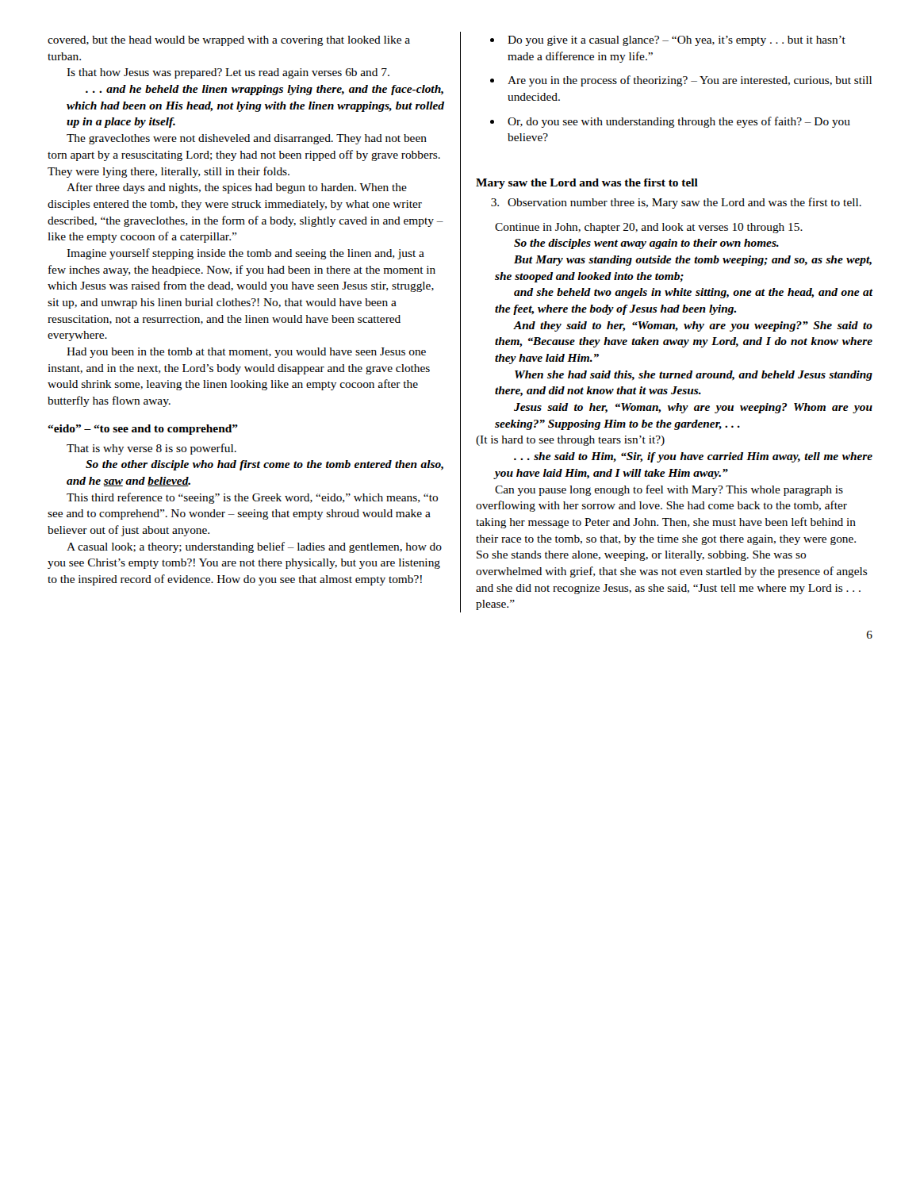covered, but the head would be wrapped with a covering that looked like a turban.
Is that how Jesus was prepared? Let us read again verses 6b and 7.
. . . and he beheld the linen wrappings lying there, and the face-cloth, which had been on His head, not lying with the linen wrappings, but rolled up in a place by itself.
The graveclothes were not disheveled and disarranged. They had not been torn apart by a resuscitating Lord; they had not been ripped off by grave robbers. They were lying there, literally, still in their folds.
After three days and nights, the spices had begun to harden. When the disciples entered the tomb, they were struck immediately, by what one writer described, “the graveclothes, in the form of a body, slightly caved in and empty – like the empty cocoon of a caterpillar.”
Imagine yourself stepping inside the tomb and seeing the linen and, just a few inches away, the headpiece. Now, if you had been in there at the moment in which Jesus was raised from the dead, would you have seen Jesus stir, struggle, sit up, and unwrap his linen burial clothes?! No, that would have been a resuscitation, not a resurrection, and the linen would have been scattered everywhere.
Had you been in the tomb at that moment, you would have seen Jesus one instant, and in the next, the Lord’s body would disappear and the grave clothes would shrink some, leaving the linen looking like an empty cocoon after the butterfly has flown away.
“eido” – “to see and to comprehend”
That is why verse 8 is so powerful.
So the other disciple who had first come to the tomb entered then also, and he saw and believed.
This third reference to “seeing” is the Greek word, “eido,” which means, “to see and to comprehend”. No wonder – seeing that empty shroud would make a believer out of just about anyone.
A casual look; a theory; understanding belief – ladies and gentlemen, how do you see Christ’s empty tomb?! You are not there physically, but you are listening to the inspired record of evidence. How do you see that almost empty tomb?!
Do you give it a casual glance? – “Oh yea, it’s empty . . . but it hasn’t made a difference in my life.”
Are you in the process of theorizing? – You are interested, curious, but still undecided.
Or, do you see with understanding through the eyes of faith? – Do you believe?
Mary saw the Lord and was the first to tell
Observation number three is, Mary saw the Lord and was the first to tell.
Continue in John, chapter 20, and look at verses 10 through 15.
So the disciples went away again to their own homes.
But Mary was standing outside the tomb weeping; and so, as she wept, she stooped and looked into the tomb;
and she beheld two angels in white sitting, one at the head, and one at the feet, where the body of Jesus had been lying.
And they said to her, “Woman, why are you weeping?” She said to them, “Because they have taken away my Lord, and I do not know where they have laid Him.”
When she had said this, she turned around, and beheld Jesus standing there, and did not know that it was Jesus.
Jesus said to her, “Woman, why are you weeping? Whom are you seeking?” Supposing Him to be the gardener, . . .
(It is hard to see through tears isn’t it?)
. . . she said to Him, “Sir, if you have carried Him away, tell me where you have laid Him, and I will take Him away.”
Can you pause long enough to feel with Mary? This whole paragraph is overflowing with her sorrow and love. She had come back to the tomb, after taking her message to Peter and John. Then, she must have been left behind in their race to the tomb, so that, by the time she got there again, they were gone. So she stands there alone, weeping, or literally, sobbing. She was so overwhelmed with grief, that she was not even startled by the presence of angels and she did not recognize Jesus, as she said, “Just tell me where my Lord is . . . please.”
6